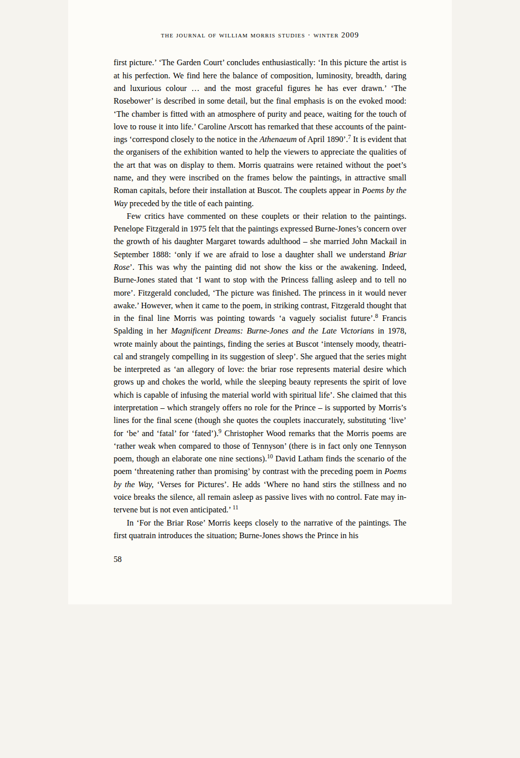the journal of william morris studies · winter 2009
first picture.’ ‘The Garden Court’ concludes enthusiastically: ‘In this picture the artist is at his perfection. We find here the balance of composition, luminosity, breadth, daring and luxurious colour … and the most graceful figures he has ever drawn.’ ‘The Rosebower’ is described in some detail, but the final emphasis is on the evoked mood: ‘The chamber is fitted with an atmosphere of purity and peace, waiting for the touch of love to rouse it into life.’ Caroline Arscott has remarked that these accounts of the paintings ‘correspond closely to the notice in the Athenaeum of April 1890’.7 It is evident that the organisers of the exhibition wanted to help the viewers to appreciate the qualities of the art that was on display to them. Morris quatrains were retained without the poet’s name, and they were inscribed on the frames below the paintings, in attractive small Roman capitals, before their installation at Buscot. The couplets appear in Poems by the Way preceded by the title of each painting.
Few critics have commented on these couplets or their relation to the paintings. Penelope Fitzgerald in 1975 felt that the paintings expressed Burne-Jones’s concern over the growth of his daughter Margaret towards adulthood – she married John Mackail in September 1888: ‘only if we are afraid to lose a daughter shall we understand Briar Rose’. This was why the painting did not show the kiss or the awakening. Indeed, Burne-Jones stated that ‘I want to stop with the Princess falling asleep and to tell no more’. Fitzgerald concluded, ‘The picture was finished. The princess in it would never awake.’ However, when it came to the poem, in striking contrast, Fitzgerald thought that in the final line Morris was pointing towards ‘a vaguely socialist future’.8 Francis Spalding in her Magnificent Dreams: Burne-Jones and the Late Victorians in 1978, wrote mainly about the paintings, finding the series at Buscot ‘intensely moody, theatrical and strangely compelling in its suggestion of sleep’. She argued that the series might be interpreted as ‘an allegory of love: the briar rose represents material desire which grows up and chokes the world, while the sleeping beauty represents the spirit of love which is capable of infusing the material world with spiritual life’. She claimed that this interpretation – which strangely offers no role for the Prince – is supported by Morris’s lines for the final scene (though she quotes the couplets inaccurately, substituting ‘live’ for ‘be’ and ‘fatal’ for ‘fated’).9 Christopher Wood remarks that the Morris poems are ‘rather weak when compared to those of Tennyson’ (there is in fact only one Tennyson poem, though an elaborate one nine sections).10 David Latham finds the scenario of the poem ‘threatening rather than promising’ by contrast with the preceding poem in Poems by the Way, ‘Verses for Pictures’. He adds ‘Where no hand stirs the stillness and no voice breaks the silence, all remain asleep as passive lives with no control. Fate may intervene but is not even anticipated.’ 11
In ‘For the Briar Rose’ Morris keeps closely to the narrative of the paintings. The first quatrain introduces the situation; Burne-Jones shows the Prince in his
58